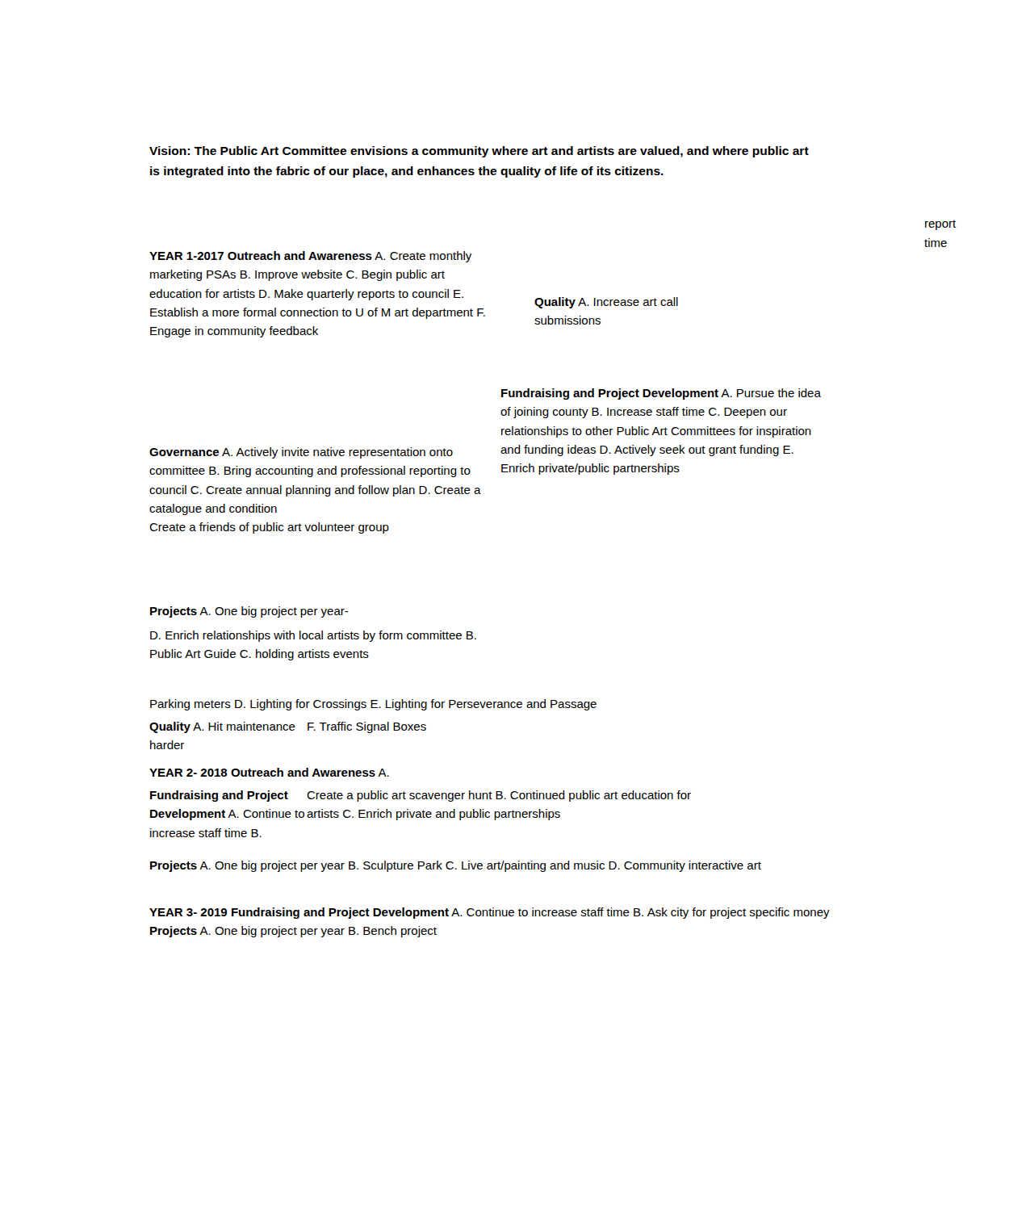Vision: The Public Art Committee envisions a community where art and artists are valued, and where public art is integrated into the fabric of our place, and enhances the quality of life of its citizens.
report
time
YEAR 1-2017 Outreach and Awareness A. Create monthly marketing PSAs B. Improve website C. Begin public art education for artists D. Make quarterly reports to council E. Establish a more formal connection to U of M art department F. Engage in community feedback
Quality A. Increase art call submissions
Fundraising and Project Development A. Pursue the idea of joining county B. Increase staff time C. Deepen our relationships to other Public Art Committees for inspiration and funding ideas D. Actively seek out grant funding E. Enrich private/public partnerships
Governance A. Actively invite native representation onto committee B. Bring accounting and professional reporting to council C. Create annual planning and follow plan D. Create a catalogue and condition
Create a friends of public art volunteer group
Projects A. One big project per year-
D. Enrich relationships with local artists by form committee B. Public Art Guide C. holding artists events
Parking meters D. Lighting for Crossings E. Lighting for Perseverance and Passage
Quality A. Hit maintenance harder
F. Traffic Signal Boxes
YEAR 2- 2018 Outreach and Awareness A.
Fundraising and Project Development A. Continue to increase staff time B.
Create a public art scavenger hunt B. Continued public art education for artists C. Enrich private and public partnerships
Projects A. One big project per year B. Sculpture Park C. Live art/painting and music D. Community interactive art
YEAR 3- 2019 Fundraising and Project Development A. Continue to increase staff time B. Ask city for project specific money Projects A. One big project per year B. Bench project